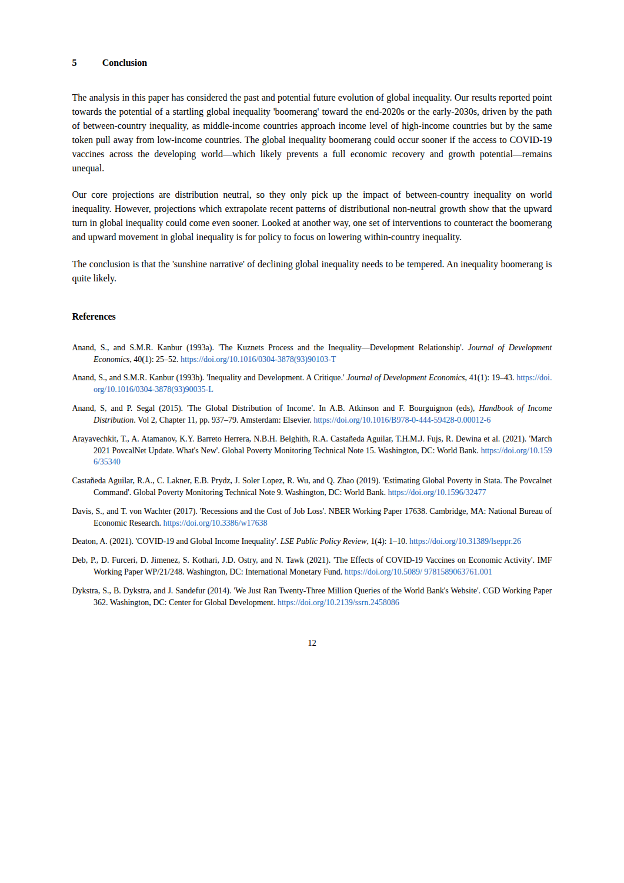5 Conclusion
The analysis in this paper has considered the past and potential future evolution of global inequality. Our results reported point towards the potential of a startling global inequality 'boomerang' toward the end-2020s or the early-2030s, driven by the path of between-country inequality, as middle-income countries approach income level of high-income countries but by the same token pull away from low-income countries. The global inequality boomerang could occur sooner if the access to COVID-19 vaccines across the developing world—which likely prevents a full economic recovery and growth potential—remains unequal.
Our core projections are distribution neutral, so they only pick up the impact of between-country inequality on world inequality. However, projections which extrapolate recent patterns of distributional non-neutral growth show that the upward turn in global inequality could come even sooner. Looked at another way, one set of interventions to counteract the boomerang and upward movement in global inequality is for policy to focus on lowering within-country inequality.
The conclusion is that the 'sunshine narrative' of declining global inequality needs to be tempered. An inequality boomerang is quite likely.
References
Anand, S., and S.M.R. Kanbur (1993a). 'The Kuznets Process and the Inequality—Development Relationship'. Journal of Development Economics, 40(1): 25–52. https://doi.org/10.1016/0304-3878(93)90103-T
Anand, S., and S.M.R. Kanbur (1993b). 'Inequality and Development. A Critique.' Journal of Development Economics, 41(1): 19–43. https://doi.org/10.1016/0304-3878(93)90035-L
Anand, S, and P. Segal (2015). 'The Global Distribution of Income'. In A.B. Atkinson and F. Bourguignon (eds), Handbook of Income Distribution. Vol 2, Chapter 11, pp. 937–79. Amsterdam: Elsevier. https://doi.org/10.1016/B978-0-444-59428-0.00012-6
Arayavechkit, T., A. Atamanov, K.Y. Barreto Herrera, N.B.H. Belghith, R.A. Castañeda Aguilar, T.H.M.J. Fujs, R. Dewina et al. (2021). 'March 2021 PovcalNet Update. What's New'. Global Poverty Monitoring Technical Note 15. Washington, DC: World Bank. https://doi.org/10.1596/35340
Castañeda Aguilar, R.A., C. Lakner, E.B. Prydz, J. Soler Lopez, R. Wu, and Q. Zhao (2019). 'Estimating Global Poverty in Stata. The Povcalnet Command'. Global Poverty Monitoring Technical Note 9. Washington, DC: World Bank. https://doi.org/10.1596/32477
Davis, S., and T. von Wachter (2017). 'Recessions and the Cost of Job Loss'. NBER Working Paper 17638. Cambridge, MA: National Bureau of Economic Research. https://doi.org/10.3386/w17638
Deaton, A. (2021). 'COVID-19 and Global Income Inequality'. LSE Public Policy Review, 1(4): 1–10. https://doi.org/10.31389/lseppr.26
Deb, P., D. Furceri, D. Jimenez, S. Kothari, J.D. Ostry, and N. Tawk (2021). 'The Effects of COVID-19 Vaccines on Economic Activity'. IMF Working Paper WP/21/248. Washington, DC: International Monetary Fund. https://doi.org/10.5089/ 9781589063761.001
Dykstra, S., B. Dykstra, and J. Sandefur (2014). 'We Just Ran Twenty-Three Million Queries of the World Bank's Website'. CGD Working Paper 362. Washington, DC: Center for Global Development. https://doi.org/10.2139/ssrn.2458086
12